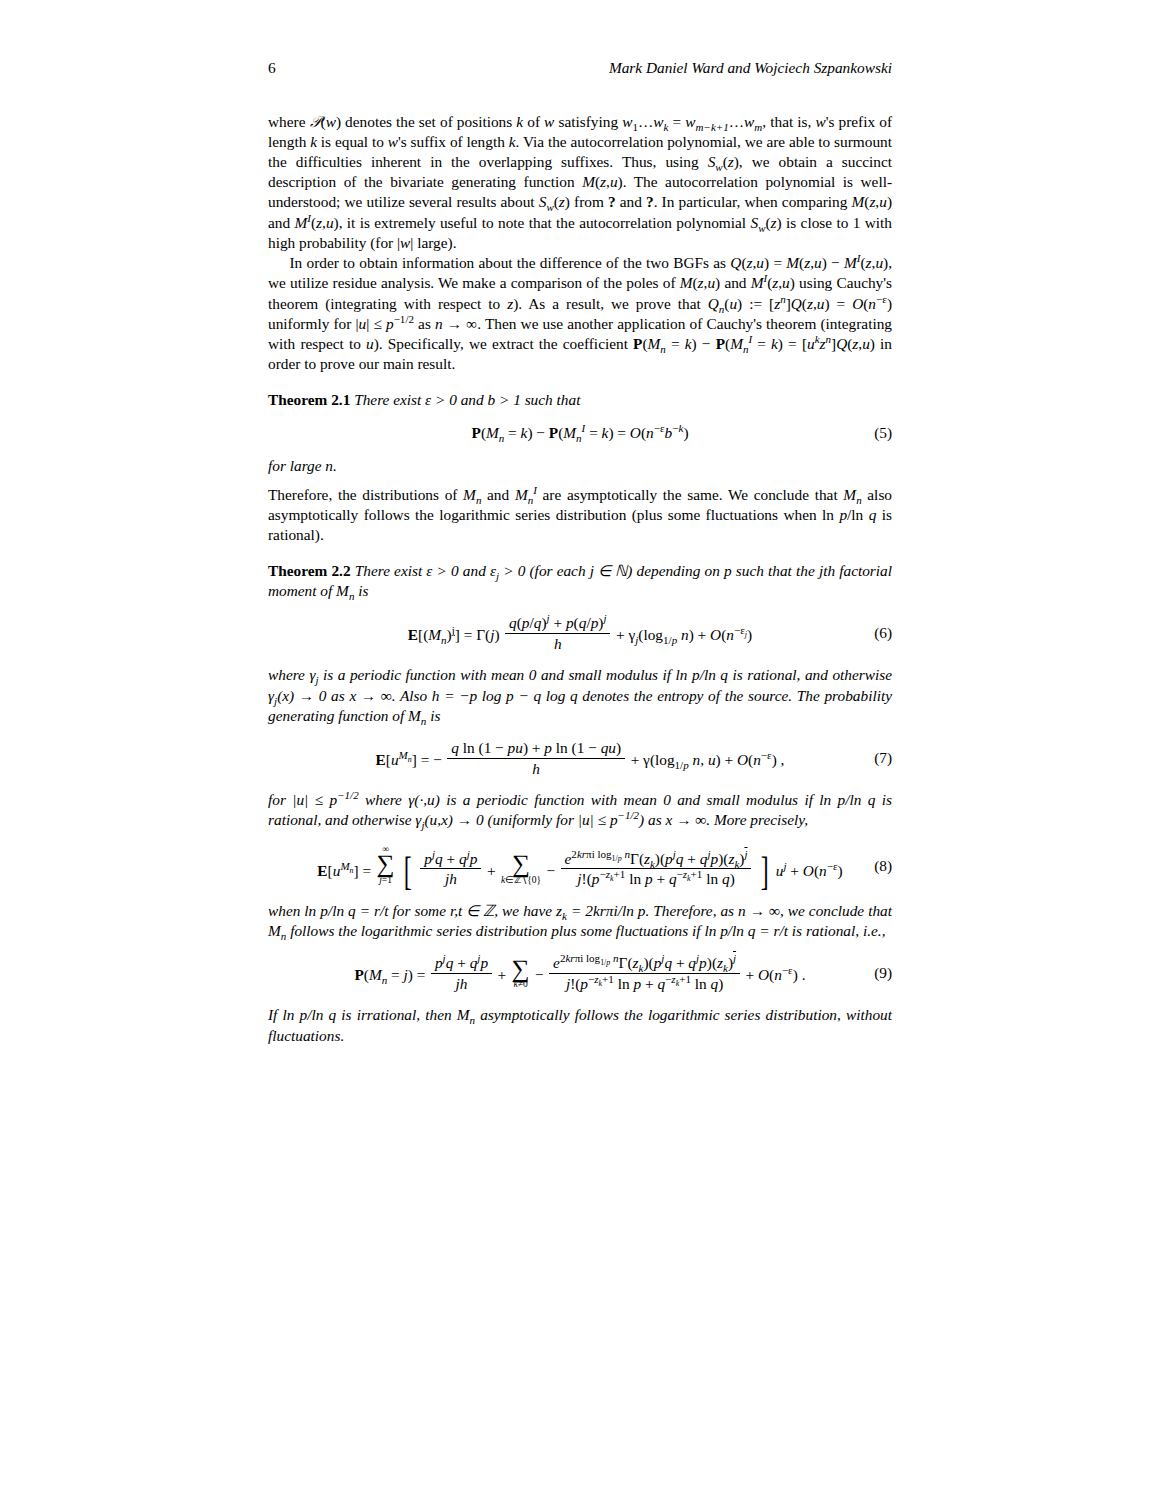6 Mark Daniel Ward and Wojciech Szpankowski
where 𝒫(w) denotes the set of positions k of w satisfying w1…wk = wm−k+1…wm, that is, w's prefix of length k is equal to w's suffix of length k. Via the autocorrelation polynomial, we are able to surmount the difficulties inherent in the overlapping suffixes. Thus, using Sw(z), we obtain a succinct description of the bivariate generating function M(z,u). The autocorrelation polynomial is well-understood; we utilize several results about Sw(z) from ? and ?. In particular, when comparing M(z,u) and MI(z,u), it is extremely useful to note that the autocorrelation polynomial Sw(z) is close to 1 with high probability (for |w| large).
In order to obtain information about the difference of the two BGFs as Q(z,u) = M(z,u) − MI(z,u), we utilize residue analysis. We make a comparison of the poles of M(z,u) and MI(z,u) using Cauchy's theorem (integrating with respect to z). As a result, we prove that Qn(u) := [zn]Q(z,u) = O(n−ε) uniformly for |u| ≤ p−1/2 as n → ∞. Then we use another application of Cauchy's theorem (integrating with respect to u). Specifically, we extract the coefficient P(Mn = k) − P(MnI = k) = [ukzn]Q(z,u) in order to prove our main result.
Theorem 2.1 There exist ε > 0 and b > 1 such that
P(Mn = k) − P(MnI = k) = O(n−εb−k)
(5)
for large n.
Therefore, the distributions of Mn and MnI are asymptotically the same. We conclude that Mn also asymptotically follows the logarithmic series distribution (plus some fluctuations when ln p/ln q is rational).
Theorem 2.2 There exist ε > 0 and εj > 0 (for each j ∈ ℕ) depending on p such that the jth factorial moment of Mn is
E[(Mn)j] = Γ(j) q(p/q)j + p(q/p)j h + γj(log1/p n) + O(n−εj)
(6)
where γj is a periodic function with mean 0 and small modulus if ln p/ln q is rational, and otherwise γj(x) → 0 as x → ∞. Also h = −p log p − q log q denotes the entropy of the source. The probability generating function of Mn is
E[uMn] = − q ln (1 − pu) + p ln (1 − qu) h + γ(log1/p n, u) + O(n−ε) ,
(7)
for |u| ≤ p−1/2 where γ(·,u) is a periodic function with mean 0 and small modulus if ln p/ln q is rational, and otherwise γj(u,x) → 0 (uniformly for |u| ≤ p−1/2) as x → ∞. More precisely,
E[uMn] = ∞∑j=1 [ pjq + qjp jh + ∑k∈ℤ∖{0} − e2krπi log1/p nΓ(zk)(pjq + qjp)(zk)j j!(p−zk+1 ln p + q−zk+1 ln q) ] uj + O(n−ε)
(8)
when ln p/ln q = r/t for some r,t ∈ ℤ, we have zk = 2krπi/ln p. Therefore, as n → ∞, we conclude that Mn follows the logarithmic series distribution plus some fluctuations if ln p/ln q = r/t is rational, i.e.,
P(Mn = j) = pjq + qjp jh + ∑k≠0 − e2krπi log1/p nΓ(zk)(pjq + qjp)(zk)j j!(p−zk+1 ln p + q−zk+1 ln q) + O(n−ε) .
(9)
If ln p/ln q is irrational, then Mn asymptotically follows the logarithmic series distribution, without fluctuations.